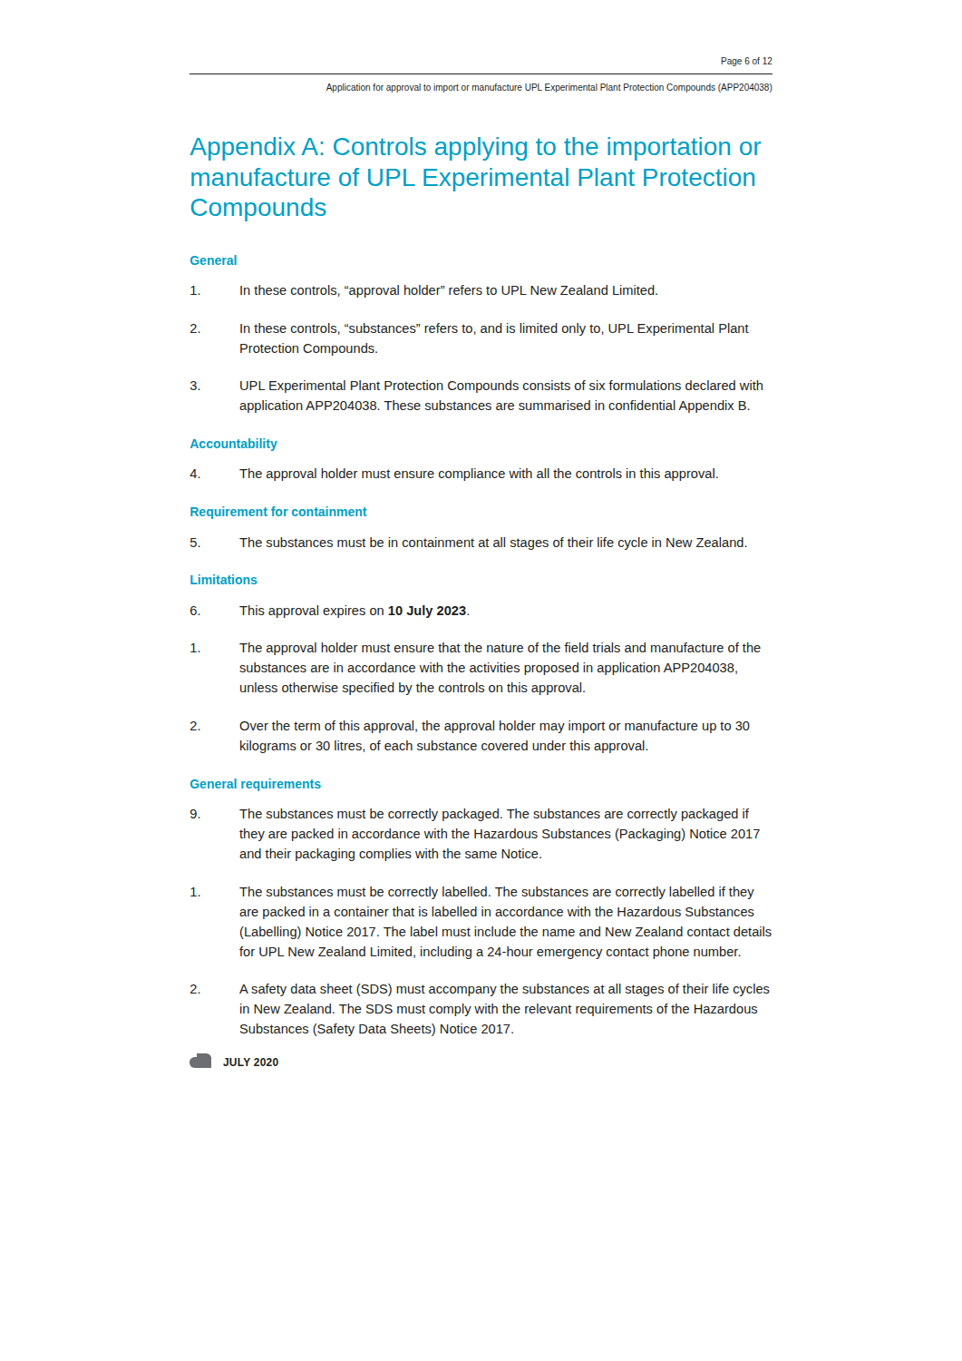Page 6 of 12
Application for approval to import or manufacture UPL Experimental Plant Protection Compounds (APP204038)
Appendix A: Controls applying to the importation or manufacture of UPL Experimental Plant Protection Compounds
General
In these controls, “approval holder” refers to UPL New Zealand Limited.
In these controls, “substances” refers to, and is limited only to, UPL Experimental Plant Protection Compounds.
UPL Experimental Plant Protection Compounds consists of six formulations declared with application APP204038. These substances are summarised in confidential Appendix B.
Accountability
The approval holder must ensure compliance with all the controls in this approval.
Requirement for containment
The substances must be in containment at all stages of their life cycle in New Zealand.
Limitations
This approval expires on 10 July 2023.
The approval holder must ensure that the nature of the field trials and manufacture of the substances are in accordance with the activities proposed in application APP204038, unless otherwise specified by the controls on this approval.
Over the term of this approval, the approval holder may import or manufacture up to 30 kilograms or 30 litres, of each substance covered under this approval.
General requirements
The substances must be correctly packaged. The substances are correctly packaged if they are packed in accordance with the Hazardous Substances (Packaging) Notice 2017 and their packaging complies with the same Notice.
The substances must be correctly labelled. The substances are correctly labelled if they are packed in a container that is labelled in accordance with the Hazardous Substances (Labelling) Notice 2017. The label must include the name and New Zealand contact details for UPL New Zealand Limited, including a 24-hour emergency contact phone number.
A safety data sheet (SDS) must accompany the substances at all stages of their life cycles in New Zealand. The SDS must comply with the relevant requirements of the Hazardous Substances (Safety Data Sheets) Notice 2017.
JULY 2020